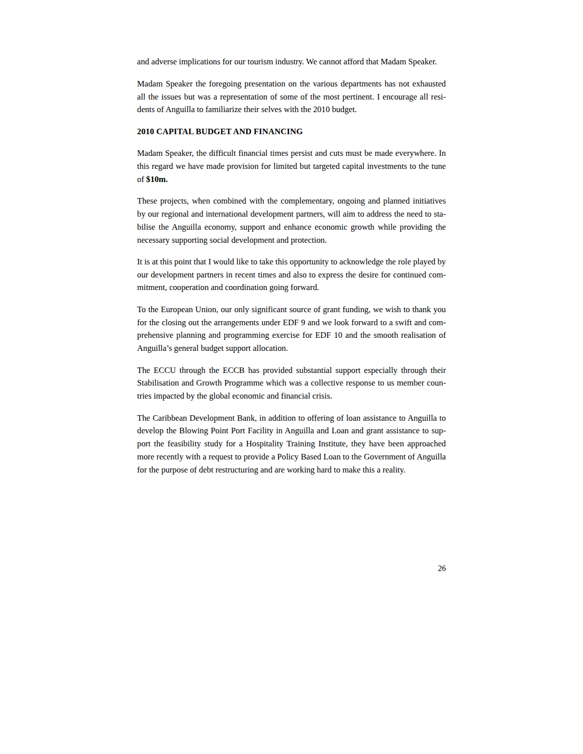and adverse implications for our tourism industry. We cannot afford that Madam Speaker.
Madam Speaker the foregoing presentation on the various departments has not exhausted all the issues but was a representation of some of the most pertinent. I encourage all residents of Anguilla to familiarize their selves with the 2010 budget.
2010 CAPITAL BUDGET AND FINANCING
Madam Speaker, the difficult financial times persist and cuts must be made everywhere. In this regard we have made provision for limited but targeted capital investments to the tune of $10m.
These projects, when combined with the complementary, ongoing and planned initiatives by our regional and international development partners, will aim to address the need to stabilise the Anguilla economy, support and enhance economic growth while providing the necessary supporting social development and protection.
It is at this point that I would like to take this opportunity to acknowledge the role played by our development partners in recent times and also to express the desire for continued commitment, cooperation and coordination going forward.
To the European Union, our only significant source of grant funding, we wish to thank you for the closing out the arrangements under EDF 9 and we look forward to a swift and comprehensive planning and programming exercise for EDF 10 and the smooth realisation of Anguilla’s general budget support allocation.
The ECCU through the ECCB has provided substantial support especially through their Stabilisation and Growth Programme which was a collective response to us member countries impacted by the global economic and financial crisis.
The Caribbean Development Bank, in addition to offering of loan assistance to Anguilla to develop the Blowing Point Port Facility in Anguilla and Loan and grant assistance to support the feasibility study for a Hospitality Training Institute, they have been approached more recently with a request to provide a Policy Based Loan to the Government of Anguilla for the purpose of debt restructuring and are working hard to make this a reality.
26